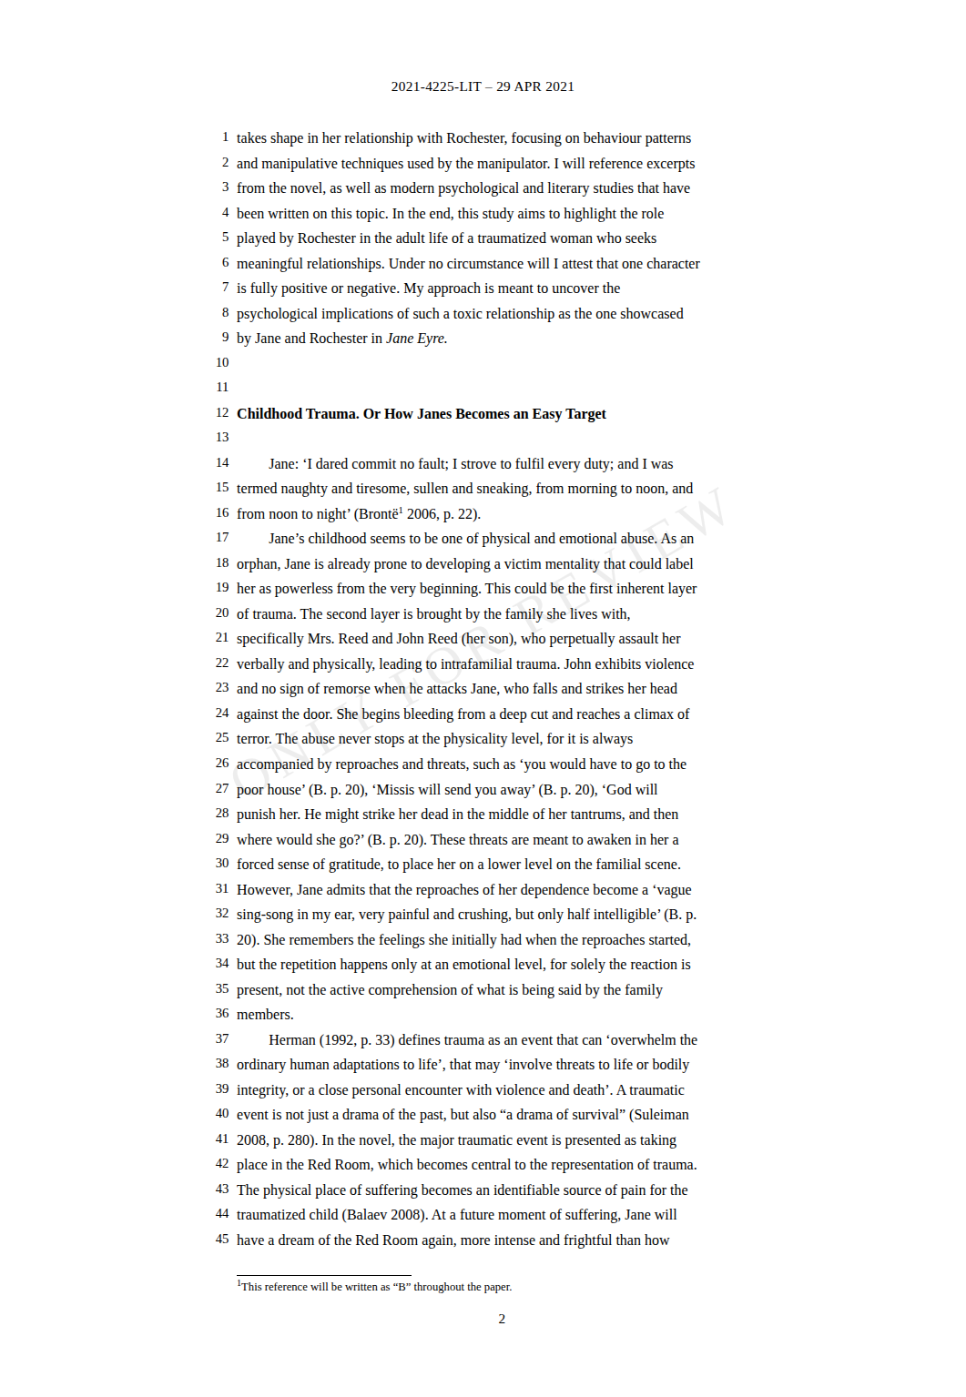ONLY FOR REVIEW
2021-4225-LIT – 29 APR 2021
takes shape in her relationship with Rochester, focusing on behaviour patterns
and manipulative techniques used by the manipulator. I will reference excerpts
from the novel, as well as modern psychological and literary studies that have
been written on this topic. In the end, this study aims to highlight the role
played by Rochester in the adult life of a traumatized woman who seeks
meaningful relationships. Under no circumstance will I attest that one character
is fully positive or negative. My approach is meant to uncover the
psychological implications of such a toxic relationship as the one showcased
by Jane and Rochester in Jane Eyre.
Childhood Trauma. Or How Janes Becomes an Easy Target
Jane: ‘I dared commit no fault; I strove to fulfil every duty; and I was
termed naughty and tiresome, sullen and sneaking, from morning to noon, and
from noon to night’ (Brontë1 2006, p. 22).
Jane’s childhood seems to be one of physical and emotional abuse. As an
orphan, Jane is already prone to developing a victim mentality that could label
her as powerless from the very beginning. This could be the first inherent layer
of trauma. The second layer is brought by the family she lives with,
specifically Mrs. Reed and John Reed (her son), who perpetually assault her
verbally and physically, leading to intrafamilial trauma. John exhibits violence
and no sign of remorse when he attacks Jane, who falls and strikes her head
against the door. She begins bleeding from a deep cut and reaches a climax of
terror. The abuse never stops at the physicality level, for it is always
accompanied by reproaches and threats, such as ‘you would have to go to the
poor house’ (B. p. 20), ‘Missis will send you away’ (B. p. 20), ‘God will
punish her. He might strike her dead in the middle of her tantrums, and then
where would she go?’ (B. p. 20). These threats are meant to awaken in her a
forced sense of gratitude, to place her on a lower level on the familial scene.
However, Jane admits that the reproaches of her dependence become a ‘vague
sing-song in my ear, very painful and crushing, but only half intelligible’ (B. p.
20). She remembers the feelings she initially had when the reproaches started,
but the repetition happens only at an emotional level, for solely the reaction is
present, not the active comprehension of what is being said by the family
members.
Herman (1992, p. 33) defines trauma as an event that can ‘overwhelm the
ordinary human adaptations to life’, that may ‘involve threats to life or bodily
integrity, or a close personal encounter with violence and death’. A traumatic
event is not just a drama of the past, but also “a drama of survival” (Suleiman
2008, p. 280). In the novel, the major traumatic event is presented as taking
place in the Red Room, which becomes central to the representation of trauma.
The physical place of suffering becomes an identifiable source of pain for the
traumatized child (Balaev 2008). At a future moment of suffering, Jane will
have a dream of the Red Room again, more intense and frightful than how
1This reference will be written as “B” throughout the paper.
2